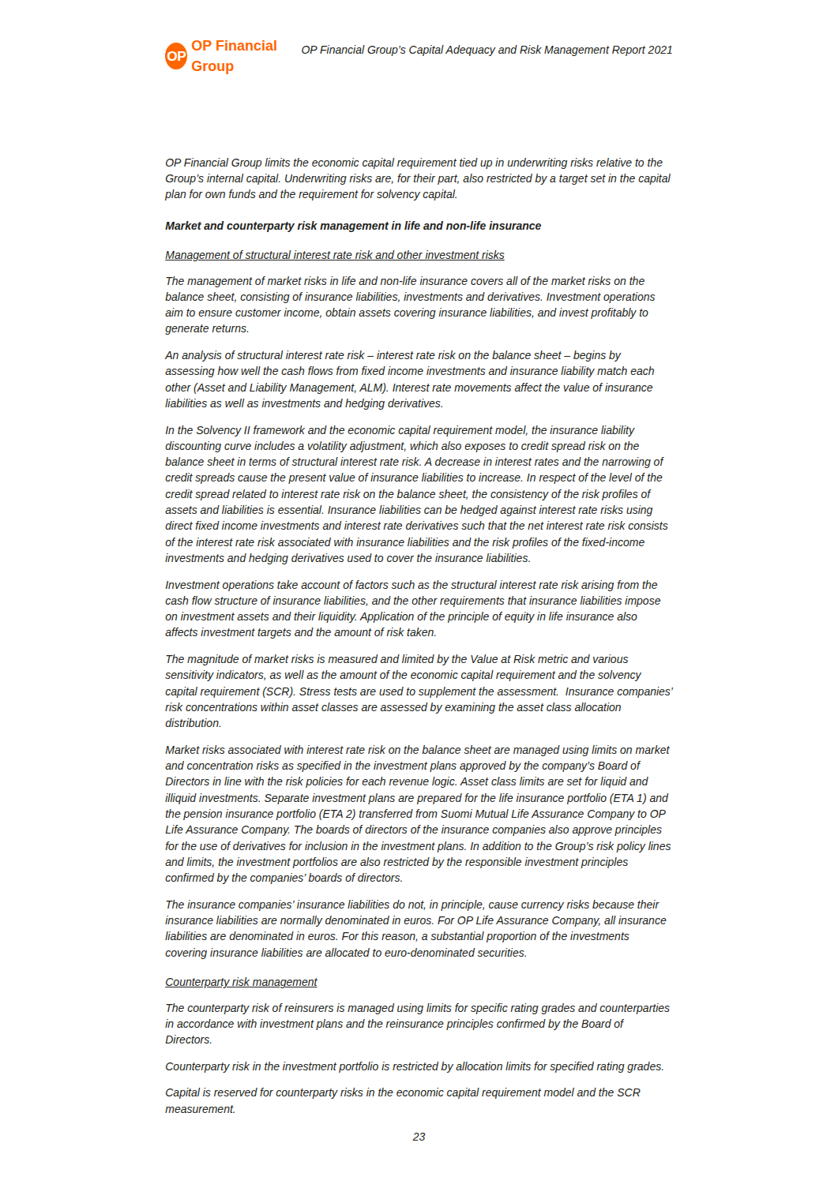OP
OP Financial Group
OP Financial Group’s Capital Adequacy and Risk Management Report 2021
OP Financial Group limits the economic capital requirement tied up in underwriting risks relative to the Group’s internal capital. Underwriting risks are, for their part, also restricted by a target set in the capital plan for own funds and the requirement for solvency capital.
Market and counterparty risk management in life and non-life insurance
Management of structural interest rate risk and other investment risks
The management of market risks in life and non-life insurance covers all of the market risks on the balance sheet, consisting of insurance liabilities, investments and derivatives. Investment operations aim to ensure customer income, obtain assets covering insurance liabilities, and invest profitably to generate returns.
An analysis of structural interest rate risk – interest rate risk on the balance sheet – begins by assessing how well the cash flows from fixed income investments and insurance liability match each other (Asset and Liability Management, ALM). Interest rate movements affect the value of insurance liabilities as well as investments and hedging derivatives.
In the Solvency II framework and the economic capital requirement model, the insurance liability discounting curve includes a volatility adjustment, which also exposes to credit spread risk on the balance sheet in terms of structural interest rate risk. A decrease in interest rates and the narrowing of credit spreads cause the present value of insurance liabilities to increase. In respect of the level of the credit spread related to interest rate risk on the balance sheet, the consistency of the risk profiles of assets and liabilities is essential. Insurance liabilities can be hedged against interest rate risks using direct fixed income investments and interest rate derivatives such that the net interest rate risk consists of the interest rate risk associated with insurance liabilities and the risk profiles of the fixed-income investments and hedging derivatives used to cover the insurance liabilities.
Investment operations take account of factors such as the structural interest rate risk arising from the cash flow structure of insurance liabilities, and the other requirements that insurance liabilities impose on investment assets and their liquidity. Application of the principle of equity in life insurance also affects investment targets and the amount of risk taken.
The magnitude of market risks is measured and limited by the Value at Risk metric and various sensitivity indicators, as well as the amount of the economic capital requirement and the solvency capital requirement (SCR). Stress tests are used to supplement the assessment. Insurance companies’ risk concentrations within asset classes are assessed by examining the asset class allocation distribution.
Market risks associated with interest rate risk on the balance sheet are managed using limits on market and concentration risks as specified in the investment plans approved by the company’s Board of Directors in line with the risk policies for each revenue logic. Asset class limits are set for liquid and illiquid investments. Separate investment plans are prepared for the life insurance portfolio (ETA 1) and the pension insurance portfolio (ETA 2) transferred from Suomi Mutual Life Assurance Company to OP Life Assurance Company. The boards of directors of the insurance companies also approve principles for the use of derivatives for inclusion in the investment plans. In addition to the Group’s risk policy lines and limits, the investment portfolios are also restricted by the responsible investment principles confirmed by the companies’ boards of directors.
The insurance companies’ insurance liabilities do not, in principle, cause currency risks because their insurance liabilities are normally denominated in euros. For OP Life Assurance Company, all insurance liabilities are denominated in euros. For this reason, a substantial proportion of the investments covering insurance liabilities are allocated to euro-denominated securities.
Counterparty risk management
The counterparty risk of reinsurers is managed using limits for specific rating grades and counterparties in accordance with investment plans and the reinsurance principles confirmed by the Board of Directors.
Counterparty risk in the investment portfolio is restricted by allocation limits for specified rating grades.
Capital is reserved for counterparty risks in the economic capital requirement model and the SCR measurement.
23